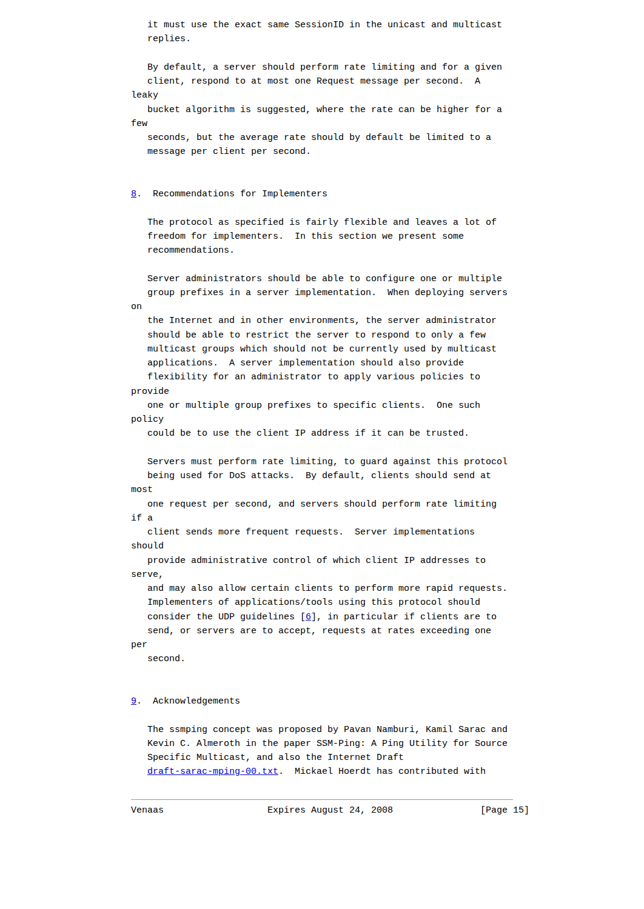it must use the exact same SessionID in the unicast and multicast
   replies.

   By default, a server should perform rate limiting and for a given
   client, respond to at most one Request message per second.  A leaky
   bucket algorithm is suggested, where the rate can be higher for a few
   seconds, but the average rate should by default be limited to a
   message per client per second.


8.  Recommendations for Implementers

   The protocol as specified is fairly flexible and leaves a lot of
   freedom for implementers.  In this section we present some
   recommendations.

   Server administrators should be able to configure one or multiple
   group prefixes in a server implementation.  When deploying servers on
   the Internet and in other environments, the server administrator
   should be able to restrict the server to respond to only a few
   multicast groups which should not be currently used by multicast
   applications.  A server implementation should also provide
   flexibility for an administrator to apply various policies to provide
   one or multiple group prefixes to specific clients.  One such policy
   could be to use the client IP address if it can be trusted.

   Servers must perform rate limiting, to guard against this protocol
   being used for DoS attacks.  By default, clients should send at most
   one request per second, and servers should perform rate limiting if a
   client sends more frequent requests.  Server implementations should
   provide administrative control of which client IP addresses to serve,
   and may also allow certain clients to perform more rapid requests.
   Implementers of applications/tools using this protocol should
   consider the UDP guidelines [6], in particular if clients are to
   send, or servers are to accept, requests at rates exceeding one per
   second.


9.  Acknowledgements

   The ssmping concept was proposed by Pavan Namburi, Kamil Sarac and
   Kevin C. Almeroth in the paper SSM-Ping: A Ping Utility for Source
   Specific Multicast, and also the Internet Draft
   draft-sarac-mping-00.txt.  Mickael Hoerdt has contributed with
Venaas                   Expires August 24, 2008                [Page 15]